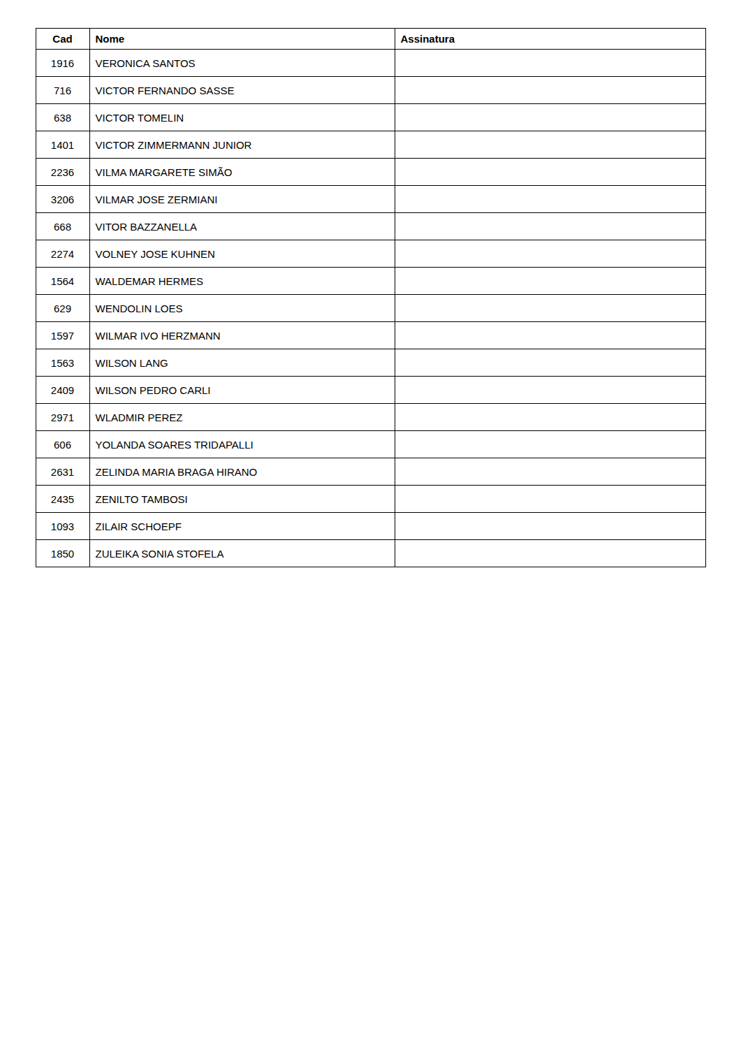| Cad | Nome | Assinatura |
| --- | --- | --- |
| 1916 | VERONICA SANTOS | |
| 716 | VICTOR FERNANDO SASSE | |
| 638 | VICTOR TOMELIN | |
| 1401 | VICTOR ZIMMERMANN JUNIOR | |
| 2236 | VILMA MARGARETE SIMÃO | |
| 3206 | VILMAR JOSE ZERMIANI | |
| 668 | VITOR BAZZANELLA | |
| 2274 | VOLNEY JOSE KUHNEN | |
| 1564 | WALDEMAR HERMES | |
| 629 | WENDOLIN LOES | |
| 1597 | WILMAR IVO HERZMANN | |
| 1563 | WILSON LANG | |
| 2409 | WILSON PEDRO CARLI | |
| 2971 | WLADMIR PEREZ | |
| 606 | YOLANDA SOARES TRIDAPALLI | |
| 2631 | ZELINDA MARIA BRAGA HIRANO | |
| 2435 | ZENILTO TAMBOSI | |
| 1093 | ZILAIR SCHOEPF | |
| 1850 | ZULEIKA SONIA STOFELA | |